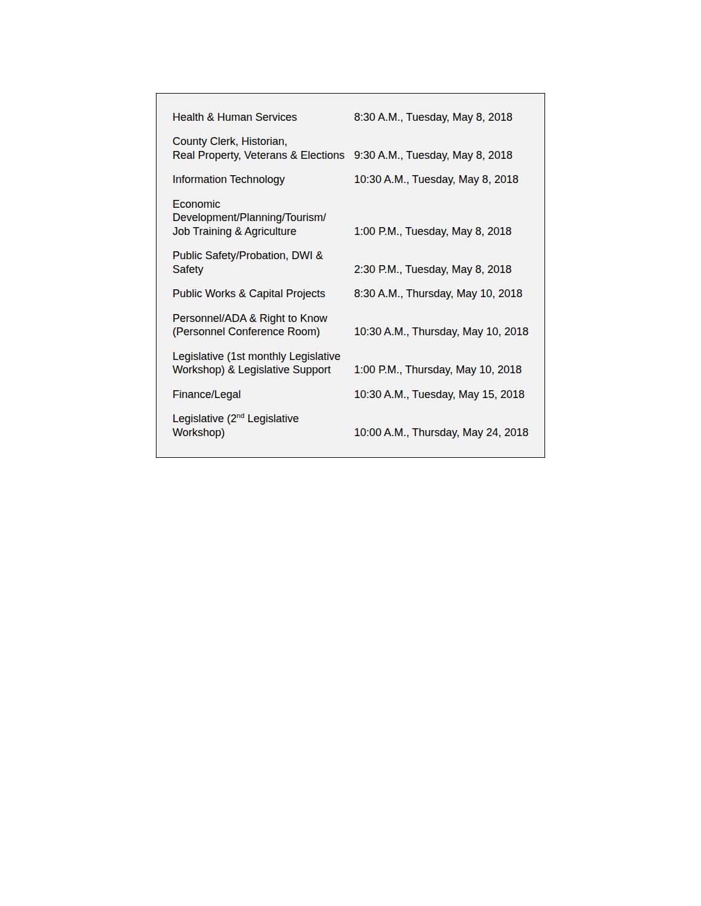| Health & Human Services | 8:30 A.M., Tuesday, May 8, 2018 |
| County Clerk, Historian, Real Property, Veterans & Elections | 9:30 A.M., Tuesday, May 8, 2018 |
| Information Technology | 10:30 A.M., Tuesday, May 8, 2018 |
| Economic Development/Planning/Tourism/ Job Training & Agriculture | 1:00 P.M., Tuesday, May 8, 2018 |
| Public Safety/Probation, DWI & Safety | 2:30 P.M., Tuesday, May 8, 2018 |
| Public Works & Capital Projects | 8:30 A.M., Thursday, May 10, 2018 |
| Personnel/ADA & Right to Know (Personnel Conference Room) | 10:30 A.M., Thursday, May 10, 2018 |
| Legislative (1st monthly Legislative Workshop) & Legislative Support | 1:00 P.M., Thursday, May 10, 2018 |
| Finance/Legal | 10:30 A.M., Tuesday, May 15, 2018 |
| Legislative (2 nd Legislative Workshop) | 10:00 A.M., Thursday, May 24, 2018 |